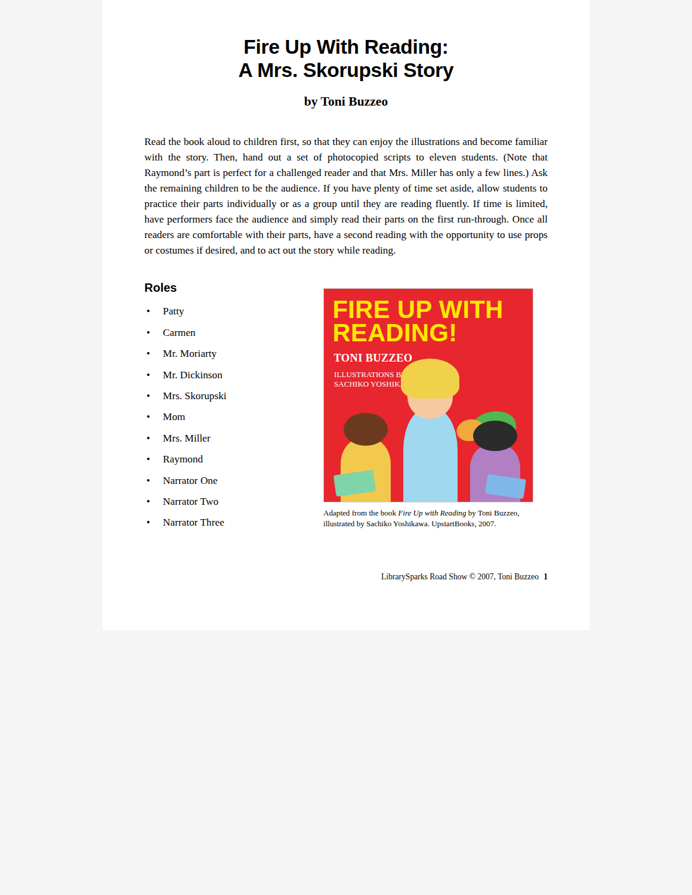Fire Up With Reading:
A Mrs. Skorupski Story
by Toni Buzzeo
Read the book aloud to children first, so that they can enjoy the illustrations and become familiar with the story. Then, hand out a set of photocopied scripts to eleven students. (Note that Raymond’s part is perfect for a challenged reader and that Mrs. Miller has only a few lines.) Ask the remaining children to be the audience. If you have plenty of time set aside, allow students to practice their parts individually or as a group until they are reading fluently. If time is limited, have performers face the audience and simply read their parts on the first run-through. Once all readers are comfortable with their parts, have a second reading with the opportunity to use props or costumes if desired, and to act out the story while reading.
Roles
Patty
Carmen
Mr. Moriarty
Mr. Dickinson
Mrs. Skorupski
Mom
Mrs. Miller
Raymond
Narrator One
Narrator Two
Narrator Three
Fire Up With
Reading!
Toni Buzzeo
Illustrations by
Sachiko Yoshikawa
Adapted from the book Fire Up with Reading by Toni Buzzeo, illustrated by Sachiko Yoshikawa. UpstartBooks, 2007.
LibrarySparks Road Show © 2007, Toni Buzzeo1